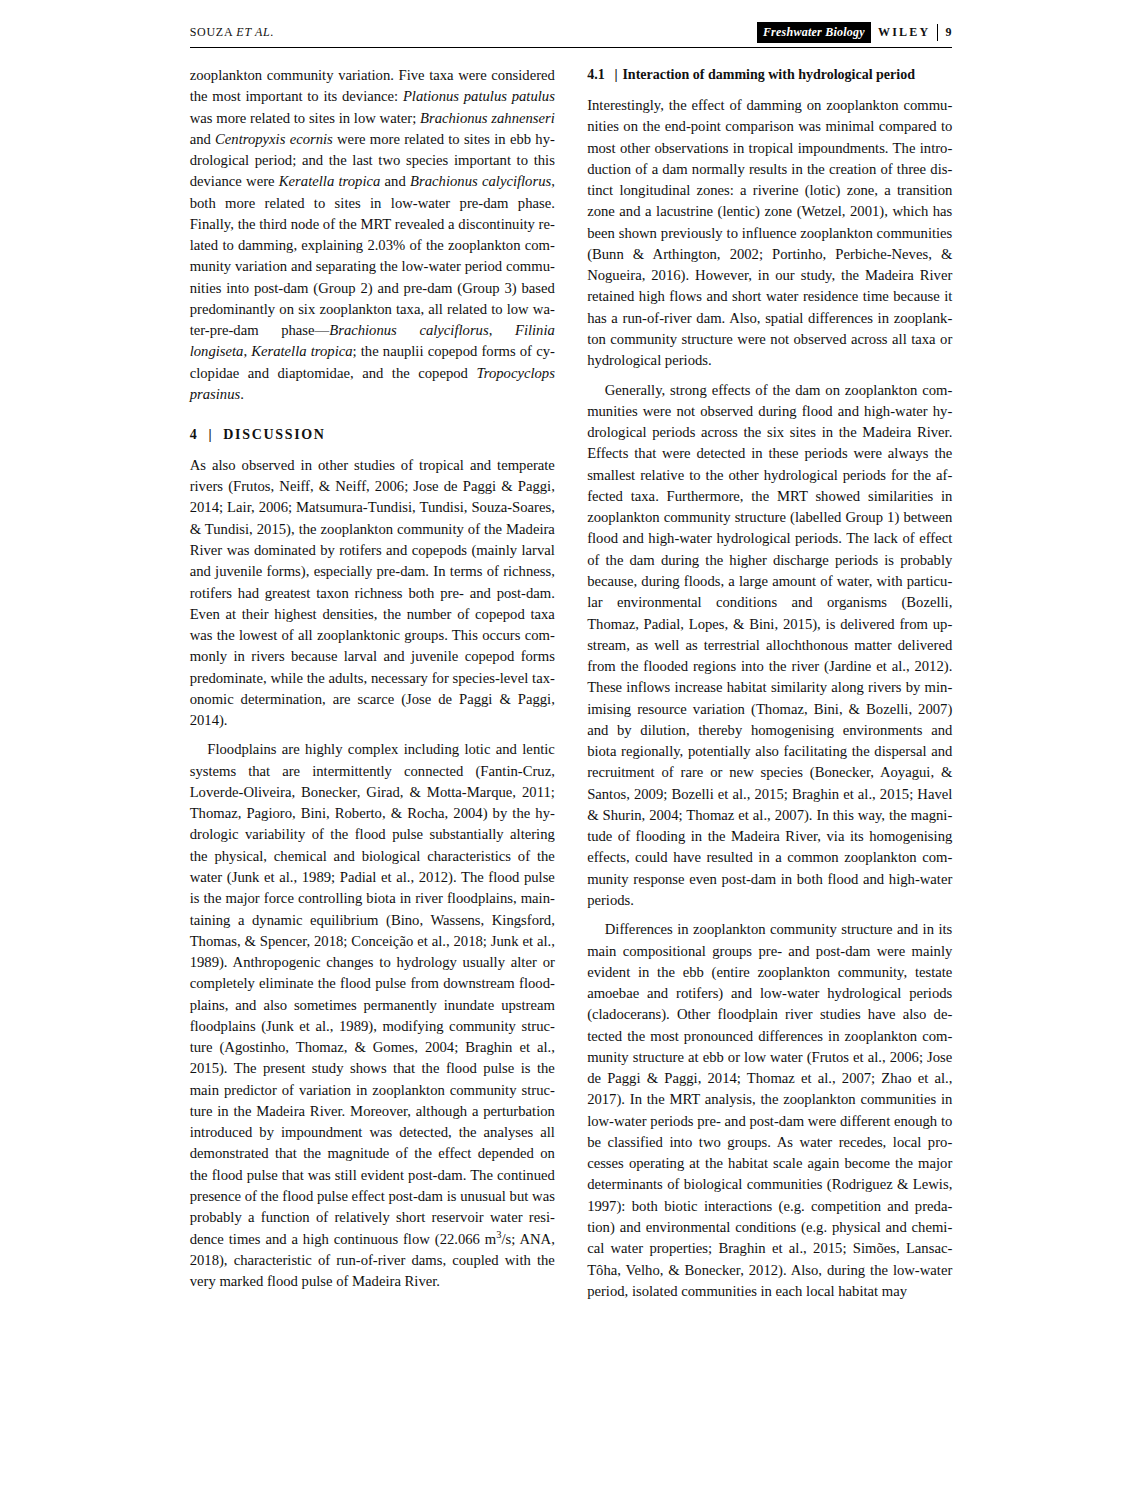Souza et al. Freshwater Biology WILEY 9
zooplankton community variation. Five taxa were considered the most important to its deviance: Plationus patulus patulus was more related to sites in low water; Brachionus zahnenseri and Centropyxis ecornis were more related to sites in ebb hydrological period; and the last two species important to this deviance were Keratella tropica and Brachionus calyciflorus, both more related to sites in low-water pre-dam phase. Finally, the third node of the MRT revealed a discontinuity related to damming, explaining 2.03% of the zooplankton community variation and separating the low-water period communities into post-dam (Group 2) and pre-dam (Group 3) based predominantly on six zooplankton taxa, all related to low water-pre-dam phase—Brachionus calyciflorus, Filinia longiseta, Keratella tropica; the nauplii copepod forms of cyclopidae and diaptomidae, and the copepod Tropocyclops prasinus.
4 | DISCUSSION
As also observed in other studies of tropical and temperate rivers (Frutos, Neiff, & Neiff, 2006; Jose de Paggi & Paggi, 2014; Lair, 2006; Matsumura-Tundisi, Tundisi, Souza-Soares, & Tundisi, 2015), the zooplankton community of the Madeira River was dominated by rotifers and copepods (mainly larval and juvenile forms), especially pre-dam. In terms of richness, rotifers had greatest taxon richness both pre- and post-dam. Even at their highest densities, the number of copepod taxa was the lowest of all zooplanktonic groups. This occurs commonly in rivers because larval and juvenile copepod forms predominate, while the adults, necessary for species-level taxonomic determination, are scarce (Jose de Paggi & Paggi, 2014).
Floodplains are highly complex including lotic and lentic systems that are intermittently connected (Fantin-Cruz, Loverde-Oliveira, Bonecker, Girad, & Motta-Marque, 2011; Thomaz, Pagioro, Bini, Roberto, & Rocha, 2004) by the hydrologic variability of the flood pulse substantially altering the physical, chemical and biological characteristics of the water (Junk et al., 1989; Padial et al., 2012). The flood pulse is the major force controlling biota in river floodplains, maintaining a dynamic equilibrium (Bino, Wassens, Kingsford, Thomas, & Spencer, 2018; Conceição et al., 2018; Junk et al., 1989). Anthropogenic changes to hydrology usually alter or completely eliminate the flood pulse from downstream floodplains, and also sometimes permanently inundate upstream floodplains (Junk et al., 1989), modifying community structure (Agostinho, Thomaz, & Gomes, 2004; Braghin et al., 2015). The present study shows that the flood pulse is the main predictor of variation in zooplankton community structure in the Madeira River. Moreover, although a perturbation introduced by impoundment was detected, the analyses all demonstrated that the magnitude of the effect depended on the flood pulse that was still evident post-dam. The continued presence of the flood pulse effect post-dam is unusual but was probably a function of relatively short reservoir water residence times and a high continuous flow (22.066 m3/s; ANA, 2018), characteristic of run-of-river dams, coupled with the very marked flood pulse of Madeira River.
4.1|Interaction of damming with hydrological period
Interestingly, the effect of damming on zooplankton communities on the end-point comparison was minimal compared to most other observations in tropical impoundments. The introduction of a dam normally results in the creation of three distinct longitudinal zones: a riverine (lotic) zone, a transition zone and a lacustrine (lentic) zone (Wetzel, 2001), which has been shown previously to influence zooplankton communities (Bunn & Arthington, 2002; Portinho, Perbiche-Neves, & Nogueira, 2016). However, in our study, the Madeira River retained high flows and short water residence time because it has a run-of-river dam. Also, spatial differences in zooplankton community structure were not observed across all taxa or hydrological periods.
Generally, strong effects of the dam on zooplankton communities were not observed during flood and high-water hydrological periods across the six sites in the Madeira River. Effects that were detected in these periods were always the smallest relative to the other hydrological periods for the affected taxa. Furthermore, the MRT showed similarities in zooplankton community structure (labelled Group 1) between flood and high-water hydrological periods. The lack of effect of the dam during the higher discharge periods is probably because, during floods, a large amount of water, with particular environmental conditions and organisms (Bozelli, Thomaz, Padial, Lopes, & Bini, 2015), is delivered from upstream, as well as terrestrial allochthonous matter delivered from the flooded regions into the river (Jardine et al., 2012). These inflows increase habitat similarity along rivers by minimising resource variation (Thomaz, Bini, & Bozelli, 2007) and by dilution, thereby homogenising environments and biota regionally, potentially also facilitating the dispersal and recruitment of rare or new species (Bonecker, Aoyagui, & Santos, 2009; Bozelli et al., 2015; Braghin et al., 2015; Havel & Shurin, 2004; Thomaz et al., 2007). In this way, the magnitude of flooding in the Madeira River, via its homogenising effects, could have resulted in a common zooplankton community response even post-dam in both flood and high-water periods.
Differences in zooplankton community structure and in its main compositional groups pre- and post-dam were mainly evident in the ebb (entire zooplankton community, testate amoebae and rotifers) and low-water hydrological periods (cladocerans). Other floodplain river studies have also detected the most pronounced differences in zooplankton community structure at ebb or low water (Frutos et al., 2006; Jose de Paggi & Paggi, 2014; Thomaz et al., 2007; Zhao et al., 2017). In the MRT analysis, the zooplankton communities in low-water periods pre- and post-dam were different enough to be classified into two groups. As water recedes, local processes operating at the habitat scale again become the major determinants of biological communities (Rodriguez & Lewis, 1997): both biotic interactions (e.g. competition and predation) and environmental conditions (e.g. physical and chemical water properties; Braghin et al., 2015; Simões, Lansac-Tôha, Velho, & Bonecker, 2012). Also, during the low-water period, isolated communities in each local habitat may